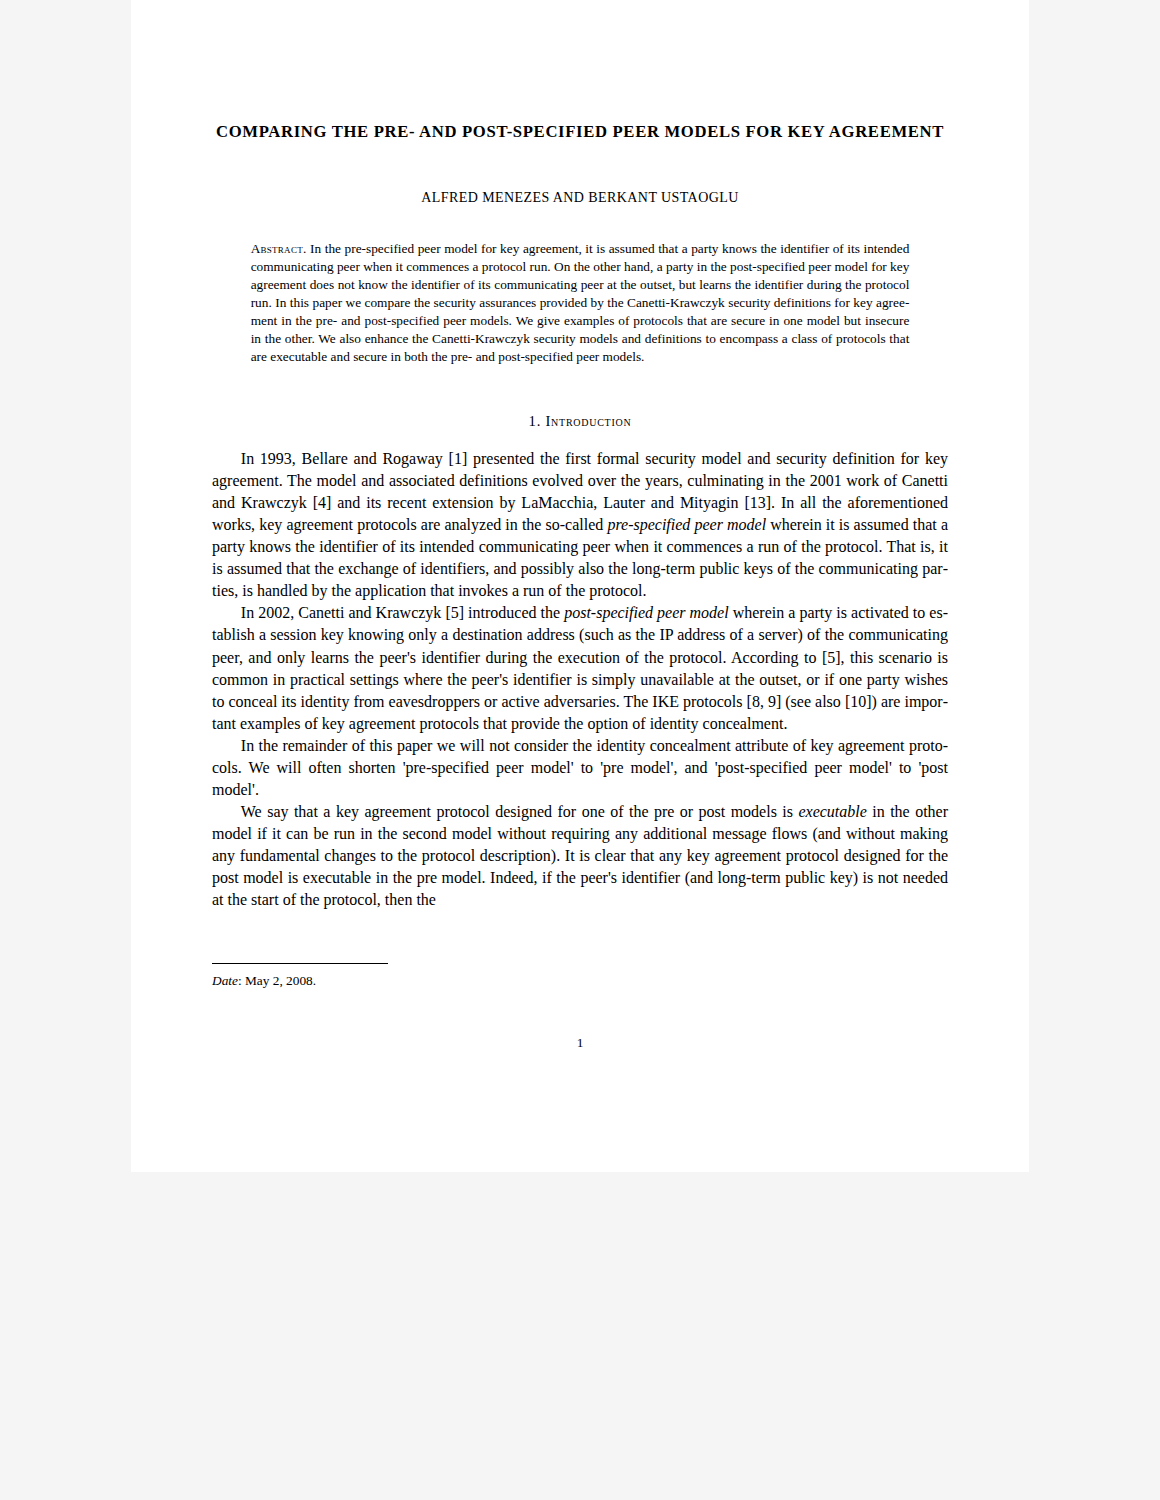Comparing the Pre- and Post-Specified Peer Models for Key Agreement
Alfred Menezes and Berkant Ustaoglu
Abstract. In the pre-specified peer model for key agreement, it is assumed that a party knows the identifier of its intended communicating peer when it commences a protocol run. On the other hand, a party in the post-specified peer model for key agreement does not know the identifier of its communicating peer at the outset, but learns the identifier during the protocol run. In this paper we compare the security assurances provided by the Canetti-Krawczyk security definitions for key agreement in the pre- and post-specified peer models. We give examples of protocols that are secure in one model but insecure in the other. We also enhance the Canetti-Krawczyk security models and definitions to encompass a class of protocols that are executable and secure in both the pre- and post-specified peer models.
1. Introduction
In 1993, Bellare and Rogaway [1] presented the first formal security model and security definition for key agreement. The model and associated definitions evolved over the years, culminating in the 2001 work of Canetti and Krawczyk [4] and its recent extension by LaMacchia, Lauter and Mityagin [13]. In all the aforementioned works, key agreement protocols are analyzed in the so-called pre-specified peer model wherein it is assumed that a party knows the identifier of its intended communicating peer when it commences a run of the protocol. That is, it is assumed that the exchange of identifiers, and possibly also the long-term public keys of the communicating parties, is handled by the application that invokes a run of the protocol.
In 2002, Canetti and Krawczyk [5] introduced the post-specified peer model wherein a party is activated to establish a session key knowing only a destination address (such as the IP address of a server) of the communicating peer, and only learns the peer's identifier during the execution of the protocol. According to [5], this scenario is common in practical settings where the peer's identifier is simply unavailable at the outset, or if one party wishes to conceal its identity from eavesdroppers or active adversaries. The IKE protocols [8, 9] (see also [10]) are important examples of key agreement protocols that provide the option of identity concealment.
In the remainder of this paper we will not consider the identity concealment attribute of key agreement protocols. We will often shorten 'pre-specified peer model' to 'pre model', and 'post-specified peer model' to 'post model'.
We say that a key agreement protocol designed for one of the pre or post models is executable in the other model if it can be run in the second model without requiring any additional message flows (and without making any fundamental changes to the protocol description). It is clear that any key agreement protocol designed for the post model is executable in the pre model. Indeed, if the peer's identifier (and long-term public key) is not needed at the start of the protocol, then the
Date: May 2, 2008.
1